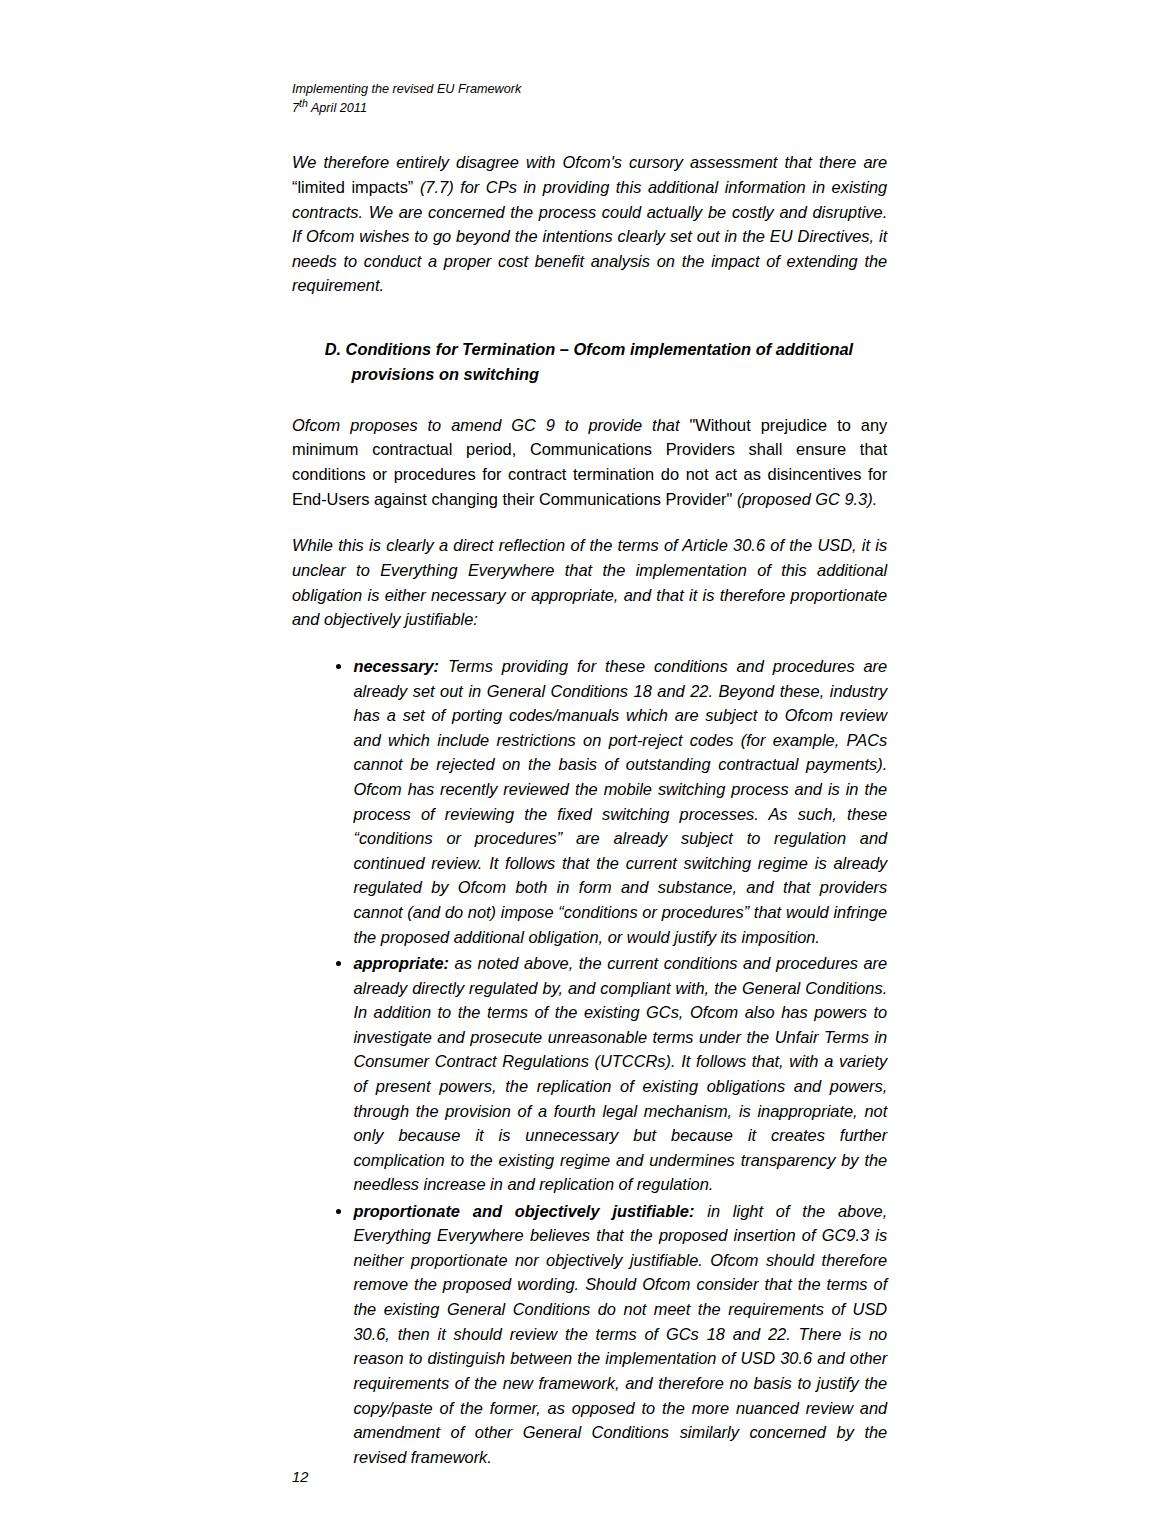Implementing the revised EU Framework
7th April 2011
We therefore entirely disagree with Ofcom's cursory assessment that there are “limited impacts” (7.7) for CPs in providing this additional information in existing contracts. We are concerned the process could actually be costly and disruptive. If Ofcom wishes to go beyond the intentions clearly set out in the EU Directives, it needs to conduct a proper cost benefit analysis on the impact of extending the requirement.
D. Conditions for Termination – Ofcom implementation of additional provisions on switching
Ofcom proposes to amend GC 9 to provide that "Without prejudice to any minimum contractual period, Communications Providers shall ensure that conditions or procedures for contract termination do not act as disincentives for End-Users against changing their Communications Provider" (proposed GC 9.3).
While this is clearly a direct reflection of the terms of Article 30.6 of the USD, it is unclear to Everything Everywhere that the implementation of this additional obligation is either necessary or appropriate, and that it is therefore proportionate and objectively justifiable:
necessary: Terms providing for these conditions and procedures are already set out in General Conditions 18 and 22. Beyond these, industry has a set of porting codes/manuals which are subject to Ofcom review and which include restrictions on port-reject codes (for example, PACs cannot be rejected on the basis of outstanding contractual payments). Ofcom has recently reviewed the mobile switching process and is in the process of reviewing the fixed switching processes. As such, these “conditions or procedures” are already subject to regulation and continued review. It follows that the current switching regime is already regulated by Ofcom both in form and substance, and that providers cannot (and do not) impose “conditions or procedures” that would infringe the proposed additional obligation, or would justify its imposition.
appropriate: as noted above, the current conditions and procedures are already directly regulated by, and compliant with, the General Conditions. In addition to the terms of the existing GCs, Ofcom also has powers to investigate and prosecute unreasonable terms under the Unfair Terms in Consumer Contract Regulations (UTCCRs). It follows that, with a variety of present powers, the replication of existing obligations and powers, through the provision of a fourth legal mechanism, is inappropriate, not only because it is unnecessary but because it creates further complication to the existing regime and undermines transparency by the needless increase in and replication of regulation.
proportionate and objectively justifiable: in light of the above, Everything Everywhere believes that the proposed insertion of GC9.3 is neither proportionate nor objectively justifiable. Ofcom should therefore remove the proposed wording. Should Ofcom consider that the terms of the existing General Conditions do not meet the requirements of USD 30.6, then it should review the terms of GCs 18 and 22. There is no reason to distinguish between the implementation of USD 30.6 and other requirements of the new framework, and therefore no basis to justify the copy/paste of the former, as opposed to the more nuanced review and amendment of other General Conditions similarly concerned by the revised framework.
12